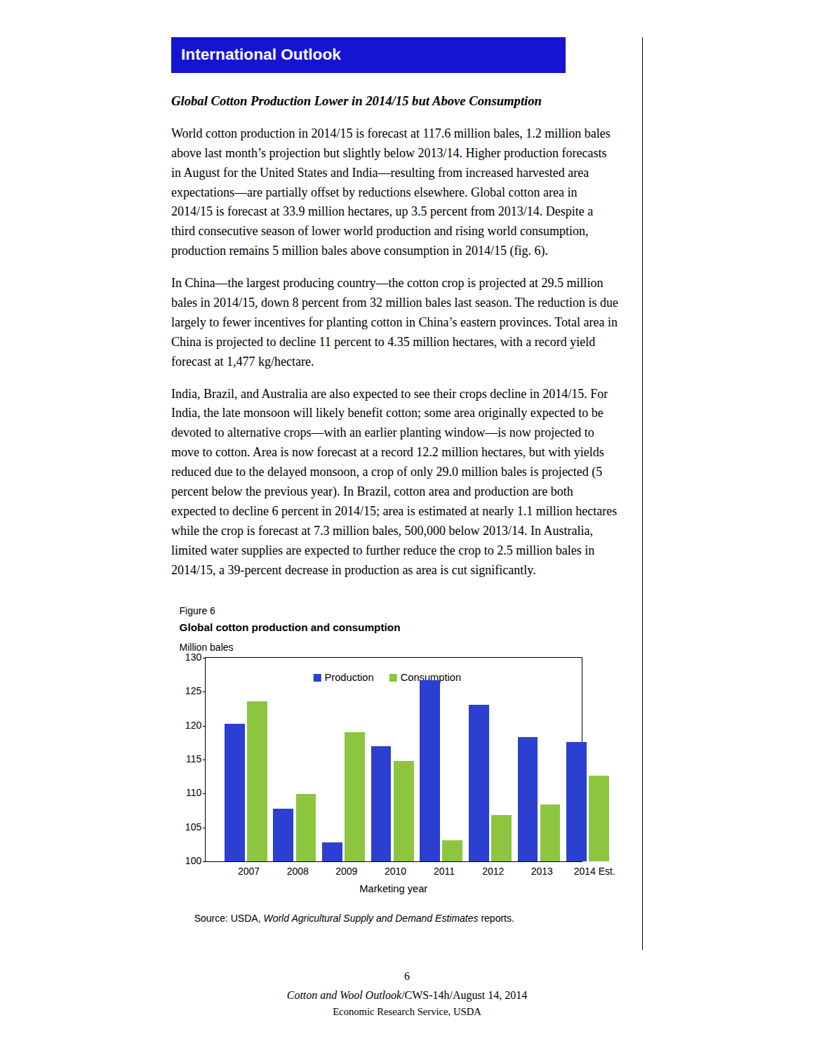International Outlook
Global Cotton Production Lower in 2014/15 but Above Consumption
World cotton production in 2014/15 is forecast at 117.6 million bales, 1.2 million bales above last month’s projection but slightly below 2013/14. Higher production forecasts in August for the United States and India—resulting from increased harvested area expectations—are partially offset by reductions elsewhere. Global cotton area in 2014/15 is forecast at 33.9 million hectares, up 3.5 percent from 2013/14. Despite a third consecutive season of lower world production and rising world consumption, production remains 5 million bales above consumption in 2014/15 (fig. 6).
In China—the largest producing country—the cotton crop is projected at 29.5 million bales in 2014/15, down 8 percent from 32 million bales last season. The reduction is due largely to fewer incentives for planting cotton in China’s eastern provinces. Total area in China is projected to decline 11 percent to 4.35 million hectares, with a record yield forecast at 1,477 kg/hectare.
India, Brazil, and Australia are also expected to see their crops decline in 2014/15. For India, the late monsoon will likely benefit cotton; some area originally expected to be devoted to alternative crops—with an earlier planting window—is now projected to move to cotton. Area is now forecast at a record 12.2 million hectares, but with yields reduced due to the delayed monsoon, a crop of only 29.0 million bales is projected (5 percent below the previous year). In Brazil, cotton area and production are both expected to decline 6 percent in 2014/15; area is estimated at nearly 1.1 million hectares while the crop is forecast at 7.3 million bales, 500,000 below 2013/14. In Australia, limited water supplies are expected to further reduce the crop to 2.5 million bales in 2014/15, a 39-percent decrease in production as area is cut significantly.
Figure 6
Global cotton production and consumption
Million bales
100
105
110
115
120
125
130
Production Consumption
2007
2008
2009
2010
2011
2012
2013
2014 Est.
Marketing year
Source: USDA, World Agricultural Supply and Demand Estimates reports.
6
Cotton and Wool Outlook/CWS-14h/August 14, 2014
Economic Research Service, USDA